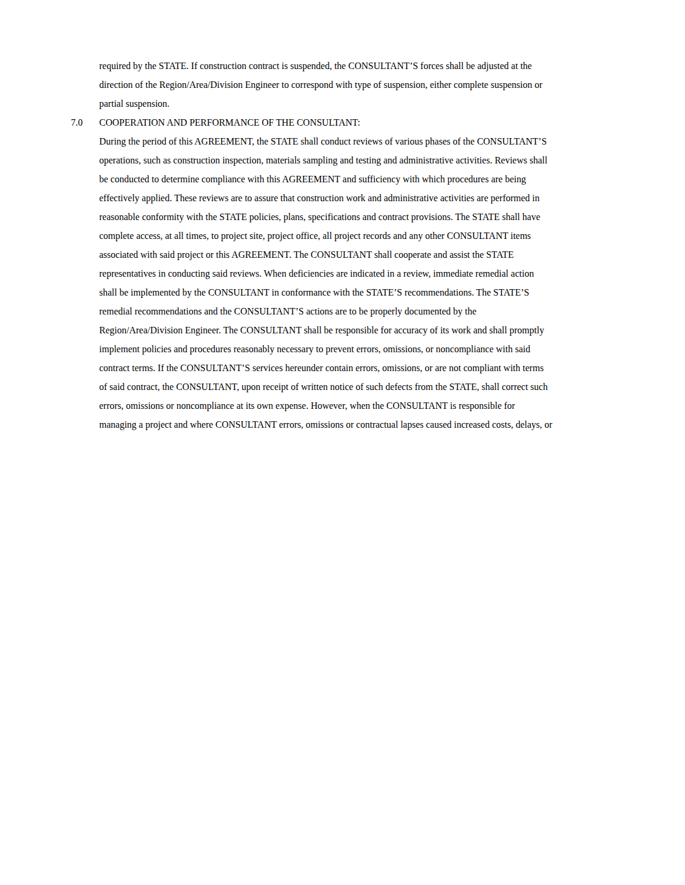required by the STATE. If construction contract is suspended, the CONSULTANT’S forces shall be adjusted at the direction of the Region/Area/Division Engineer to correspond with type of suspension, either complete suspension or partial suspension.
7.0
COOPERATION AND PERFORMANCE OF THE CONSULTANT:
During the period of this AGREEMENT, the STATE shall conduct reviews of various phases of the CONSULTANT’S operations, such as construction inspection, materials sampling and testing and administrative activities. Reviews shall be conducted to determine compliance with this AGREEMENT and sufficiency with which procedures are being effectively applied. These reviews are to assure that construction work and administrative activities are performed in reasonable conformity with the STATE policies, plans, specifications and contract provisions. The STATE shall have complete access, at all times, to project site, project office, all project records and any other CONSULTANT items associated with said project or this AGREEMENT. The CONSULTANT shall cooperate and assist the STATE representatives in conducting said reviews. When deficiencies are indicated in a review, immediate remedial action shall be implemented by the CONSULTANT in conformance with the STATE’S recommendations. The STATE’S remedial recommendations and the CONSULTANT’S actions are to be properly documented by the Region/Area/Division Engineer. The CONSULTANT shall be responsible for accuracy of its work and shall promptly implement policies and procedures reasonably necessary to prevent errors, omissions, or noncompliance with said contract terms. If the CONSULTANT’S services hereunder contain errors, omissions, or are not compliant with terms of said contract, the CONSULTANT, upon receipt of written notice of such defects from the STATE, shall correct such errors, omissions or noncompliance at its own expense. However, when the CONSULTANT is responsible for managing a project and where CONSULTANT errors, omissions or contractual lapses caused increased costs, delays, or